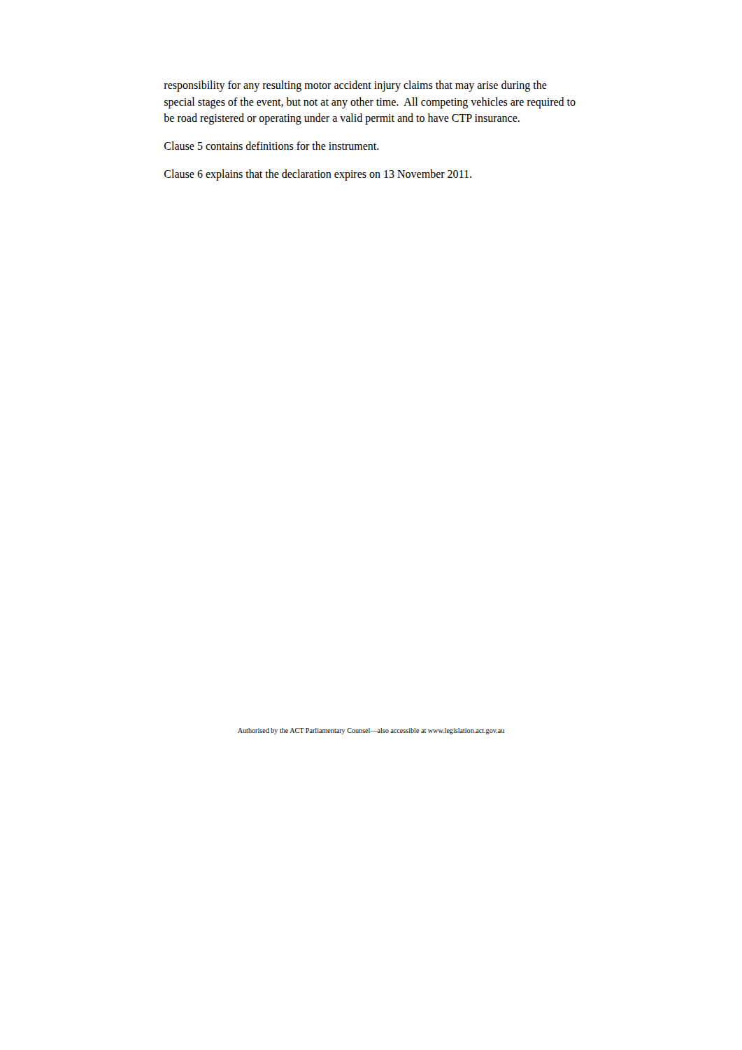responsibility for any resulting motor accident injury claims that may arise during the special stages of the event, but not at any other time. All competing vehicles are required to be road registered or operating under a valid permit and to have CTP insurance.
Clause 5 contains definitions for the instrument.
Clause 6 explains that the declaration expires on 13 November 2011.
Authorised by the ACT Parliamentary Counsel—also accessible at www.legislation.act.gov.au